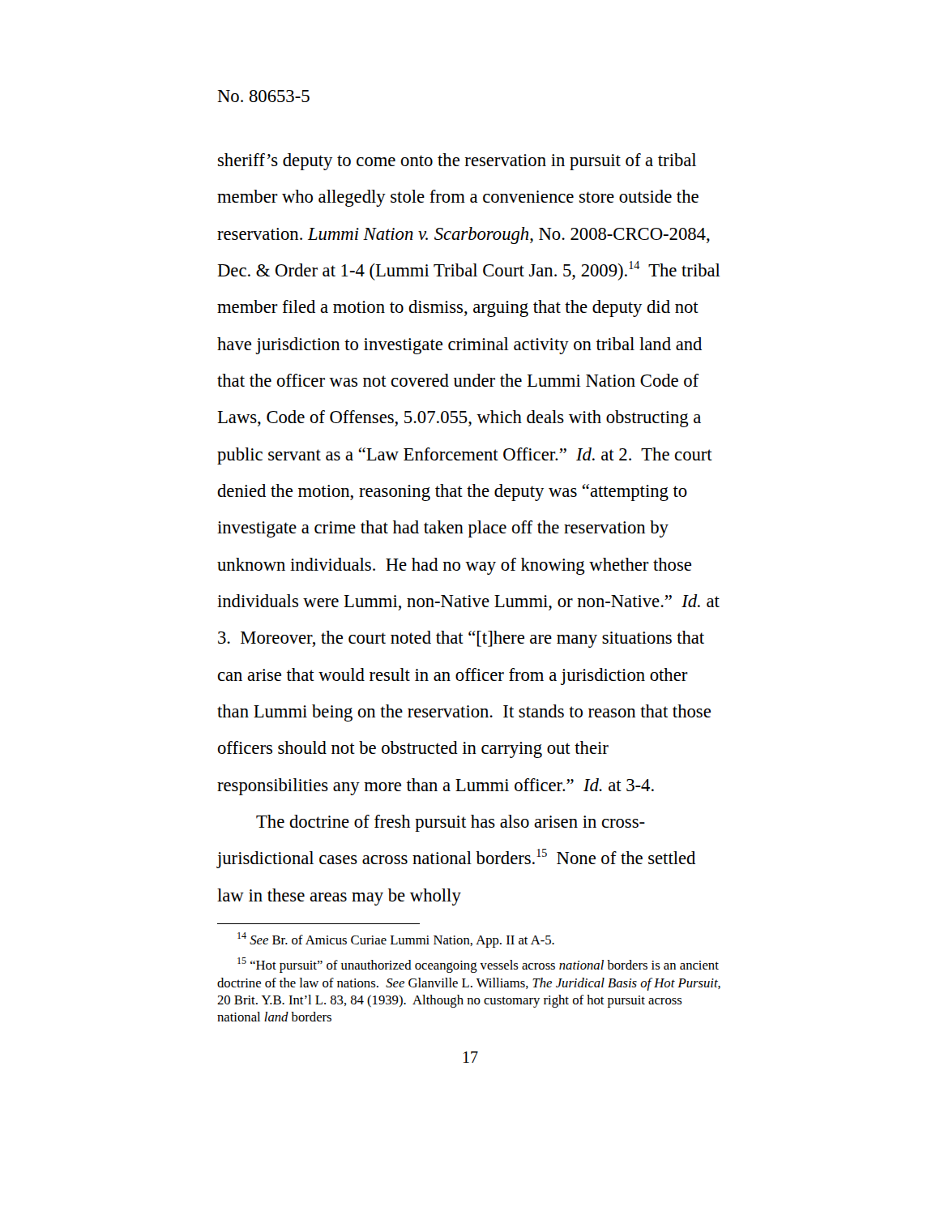No. 80653-5
sheriff’s deputy to come onto the reservation in pursuit of a tribal member who allegedly stole from a convenience store outside the reservation. Lummi Nation v. Scarborough, No. 2008-CRCO-2084, Dec. & Order at 1-4 (Lummi Tribal Court Jan. 5, 2009).14 The tribal member filed a motion to dismiss, arguing that the deputy did not have jurisdiction to investigate criminal activity on tribal land and that the officer was not covered under the Lummi Nation Code of Laws, Code of Offenses, 5.07.055, which deals with obstructing a public servant as a “Law Enforcement Officer.” Id. at 2. The court denied the motion, reasoning that the deputy was “attempting to investigate a crime that had taken place off the reservation by unknown individuals. He had no way of knowing whether those individuals were Lummi, non-Native Lummi, or non-Native.” Id. at 3. Moreover, the court noted that “[t]here are many situations that can arise that would result in an officer from a jurisdiction other than Lummi being on the reservation. It stands to reason that those officers should not be obstructed in carrying out their responsibilities any more than a Lummi officer.” Id. at 3-4.
The doctrine of fresh pursuit has also arisen in cross-jurisdictional cases across national borders.15 None of the settled law in these areas may be wholly
14 See Br. of Amicus Curiae Lummi Nation, App. II at A-5.
15 “Hot pursuit” of unauthorized oceangoing vessels across national borders is an ancient doctrine of the law of nations. See Glanville L. Williams, The Juridical Basis of Hot Pursuit, 20 Brit. Y.B. Int’l L. 83, 84 (1939). Although no customary right of hot pursuit across national land borders
17